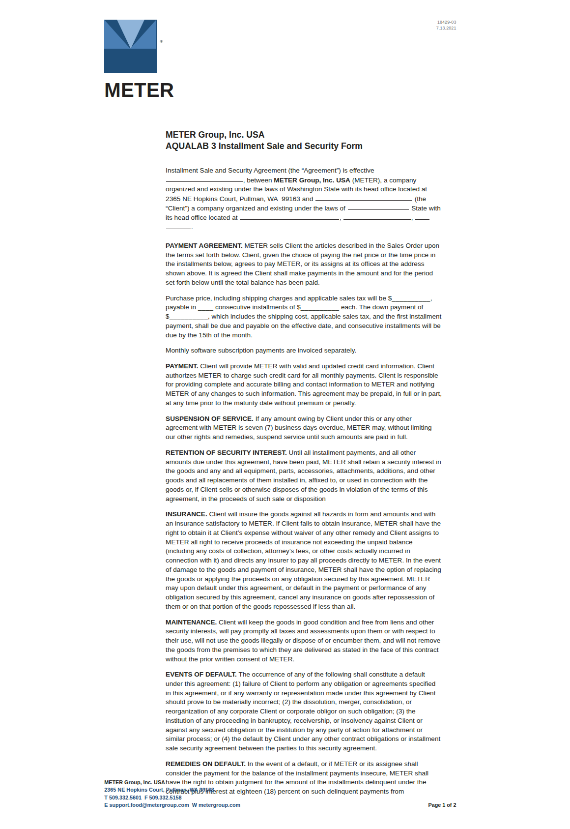18429-03
7.13.2021
®
METER
METER Group, Inc. USA
AQUALAB 3 Installment Sale and Security Form
Installment Sale and Security Agreement (the “Agreement”) is effective , between METER Group, Inc. USA (METER), a company organized and existing under the laws of Washington State with its head office located at 2365 NE Hopkins Court, Pullman, WA 99163 and (the “Client”) a company organized and existing under the laws of State with its head office located at , , .
Payment Agreement. METER sells Client the articles described in the Sales Order upon the terms set forth below. Client, given the choice of paying the net price or the time price in the installments below, agrees to pay METER, or its assigns at its offices at the address shown above. It is agreed the Client shall make payments in the amount and for the period set forth below until the total balance has been paid.
Purchase price, including shipping charges and applicable sales tax will be $__________, payable in ____ consecutive installments of $__________ each. The down payment of $__________, which includes the shipping cost, applicable sales tax, and the first installment payment, shall be due and payable on the effective date, and consecutive installments will be due by the 15th of the month.
Monthly software subscription payments are invoiced separately.
Payment. Client will provide METER with valid and updated credit card information. Client authorizes METER to charge such credit card for all monthly payments. Client is responsible for providing complete and accurate billing and contact information to METER and notifying METER of any changes to such information. This agreement may be prepaid, in full or in part, at any time prior to the maturity date without premium or penalty.
Suspension of Service. If any amount owing by Client under this or any other agreement with METER is seven (7) business days overdue, METER may, without limiting our other rights and remedies, suspend service until such amounts are paid in full.
Retention of Security Interest. Until all installment payments, and all other amounts due under this agreement, have been paid, METER shall retain a security interest in the goods and any and all equipment, parts, accessories, attachments, additions, and other goods and all replacements of them installed in, affixed to, or used in connection with the goods or, if Client sells or otherwise disposes of the goods in violation of the terms of this agreement, in the proceeds of such sale or disposition
Insurance. Client will insure the goods against all hazards in form and amounts and with an insurance satisfactory to METER. If Client fails to obtain insurance, METER shall have the right to obtain it at Client’s expense without waiver of any other remedy and Client assigns to METER all right to receive proceeds of insurance not exceeding the unpaid balance (including any costs of collection, attorney’s fees, or other costs actually incurred in connection with it) and directs any insurer to pay all proceeds directly to METER. In the event of damage to the goods and payment of insurance, METER shall have the option of replacing the goods or applying the proceeds on any obligation secured by this agreement. METER may upon default under this agreement, or default in the payment or performance of any obligation secured by this agreement, cancel any insurance on goods after repossession of them or on that portion of the goods repossessed if less than all.
Maintenance. Client will keep the goods in good condition and free from liens and other security interests, will pay promptly all taxes and assessments upon them or with respect to their use, will not use the goods illegally or dispose of or encumber them, and will not remove the goods from the premises to which they are delivered as stated in the face of this contract without the prior written consent of METER.
Events of Default. The occurrence of any of the following shall constitute a default under this agreement: (1) failure of Client to perform any obligation or agreements specified in this agreement, or if any warranty or representation made under this agreement by Client should prove to be materially incorrect; (2) the dissolution, merger, consolidation, or reorganization of any corporate Client or corporate obligor on such obligation; (3) the institution of any proceeding in bankruptcy, receivership, or insolvency against Client or against any secured obligation or the institution by any party of action for attachment or similar process; or (4) the default by Client under any other contract obligations or installment sale security agreement between the parties to this security agreement.
Remedies on Default. In the event of a default, or if METER or its assignee shall consider the payment for the balance of the installment payments insecure, METER shall have the right to obtain judgment for the amount of the installments delinquent under the contract plus interest at eighteen (18) percent on such delinquent payments from
METER Group, Inc. USA
2365 NE Hopkins Court, Pullman, WA 99163
T 509.332.5601 F 509.332.5158
E support.food@metergroup.com W metergroup.com
Page 1 of 2